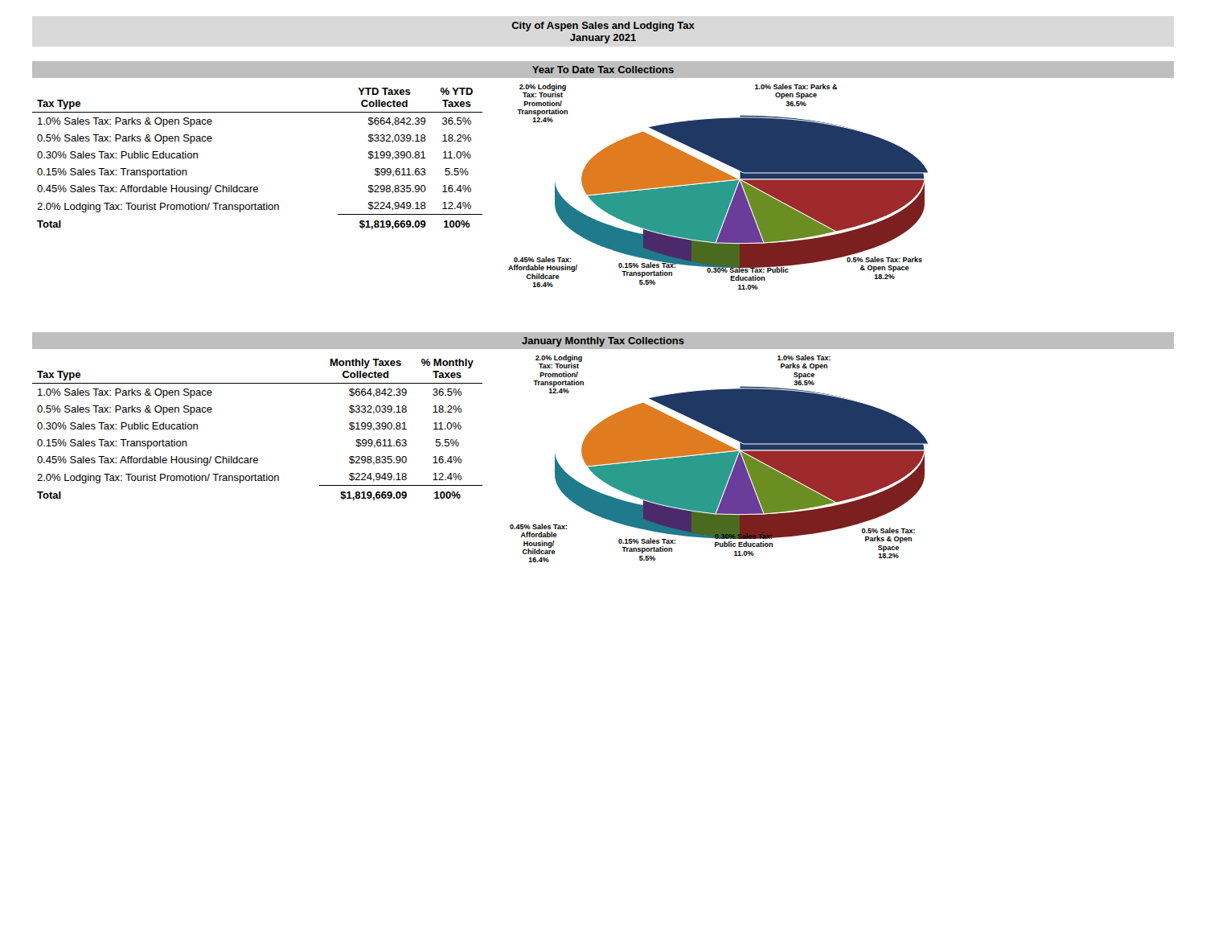City of Aspen Sales and Lodging Tax
January 2021
Year To Date Tax Collections
| Tax Type | YTD Taxes Collected | % YTD Taxes |
| --- | --- | --- |
| 1.0% Sales Tax: Parks & Open Space | $664,842.39 | 36.5% |
| 0.5% Sales Tax: Parks & Open Space | $332,039.18 | 18.2% |
| 0.30% Sales Tax: Public Education | $199,390.81 | 11.0% |
| 0.15% Sales Tax: Transportation | $99,611.63 | 5.5% |
| 0.45% Sales Tax: Affordable Housing/ Childcare | $298,835.90 | 16.4% |
| 2.0% Lodging Tax: Tourist Promotion/ Transportation | $224,949.18 | 12.4% |
| Total | $1,819,669.09 | 100% |
2.0% Lodging
Tax: Tourist
Promotion/
Transportation
12.4%
1.0% Sales Tax: Parks &
Open Space
36.5%
0.45% Sales Tax:
Affordable Housing/
Childcare
16.4%
0.15% Sales Tax:
Transportation
5.5%
0.30% Sales Tax: Public
Education
11.0%
0.5% Sales Tax: Parks
& Open Space
18.2%
January Monthly Tax Collections
| Tax Type | Monthly Taxes Collected | % Monthly Taxes |
| --- | --- | --- |
| 1.0% Sales Tax: Parks & Open Space | $664,842.39 | 36.5% |
| 0.5% Sales Tax: Parks & Open Space | $332,039.18 | 18.2% |
| 0.30% Sales Tax: Public Education | $199,390.81 | 11.0% |
| 0.15% Sales Tax: Transportation | $99,611.63 | 5.5% |
| 0.45% Sales Tax: Affordable Housing/ Childcare | $298,835.90 | 16.4% |
| 2.0% Lodging Tax: Tourist Promotion/ Transportation | $224,949.18 | 12.4% |
| Total | $1,819,669.09 | 100% |
2.0% Lodging
Tax: Tourist
Promotion/
Transportation
12.4%
1.0% Sales Tax:
Parks & Open
Space
36.5%
0.45% Sales Tax:
Affordable
Housing/
Childcare
16.4%
0.15% Sales Tax:
Transportation
5.5%
0.30% Sales Tax:
Public Education
11.0%
0.5% Sales Tax:
Parks & Open
Space
18.2%